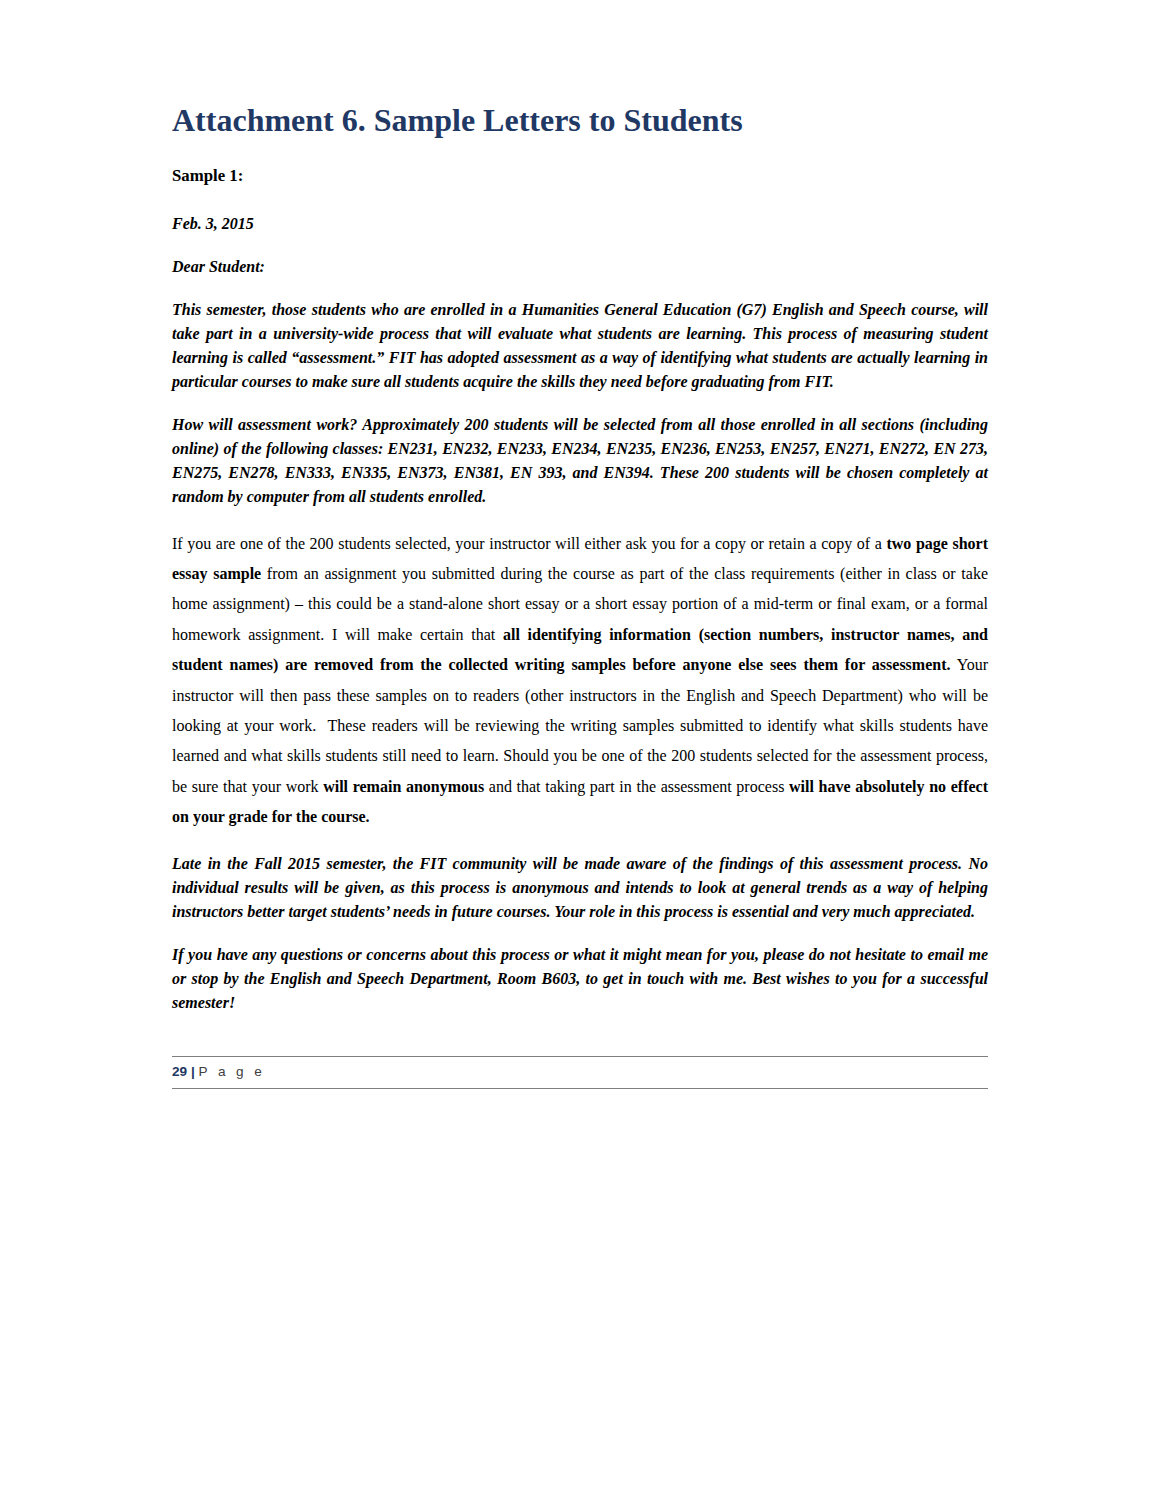Attachment 6. Sample Letters to Students
Sample 1:
Feb. 3, 2015
Dear Student:
This semester, those students who are enrolled in a Humanities General Education (G7) English and Speech course, will take part in a university-wide process that will evaluate what students are learning. This process of measuring student learning is called “assessment.” FIT has adopted assessment as a way of identifying what students are actually learning in particular courses to make sure all students acquire the skills they need before graduating from FIT.
How will assessment work? Approximately 200 students will be selected from all those enrolled in all sections (including online) of the following classes: EN231, EN232, EN233, EN234, EN235, EN236, EN253, EN257, EN271, EN272, EN 273, EN275, EN278, EN333, EN335, EN373, EN381, EN 393, and EN394. These 200 students will be chosen completely at random by computer from all students enrolled.
If you are one of the 200 students selected, your instructor will either ask you for a copy or retain a copy of a two page short essay sample from an assignment you submitted during the course as part of the class requirements (either in class or take home assignment) – this could be a stand-alone short essay or a short essay portion of a mid-term or final exam, or a formal homework assignment. I will make certain that all identifying information (section numbers, instructor names, and student names) are removed from the collected writing samples before anyone else sees them for assessment. Your instructor will then pass these samples on to readers (other instructors in the English and Speech Department) who will be looking at your work. These readers will be reviewing the writing samples submitted to identify what skills students have learned and what skills students still need to learn. Should you be one of the 200 students selected for the assessment process, be sure that your work will remain anonymous and that taking part in the assessment process will have absolutely no effect on your grade for the course.
Late in the Fall 2015 semester, the FIT community will be made aware of the findings of this assessment process. No individual results will be given, as this process is anonymous and intends to look at general trends as a way of helping instructors better target students’ needs in future courses. Your role in this process is essential and very much appreciated.
If you have any questions or concerns about this process or what it might mean for you, please do not hesitate to email me or stop by the English and Speech Department, Room B603, to get in touch with me. Best wishes to you for a successful semester!
29 | P a g e